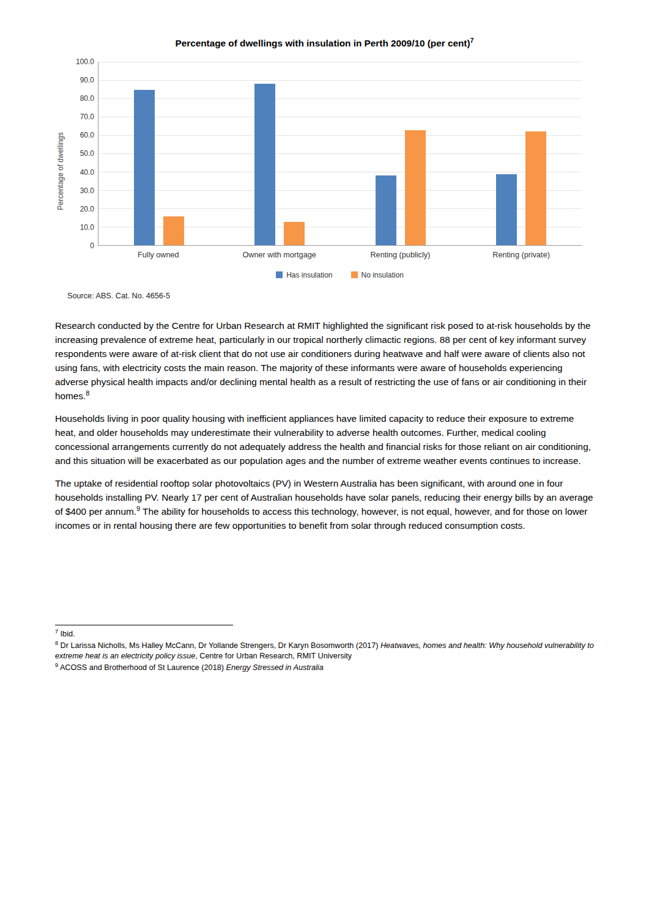Percentage of dwellings with insulation in Perth 2009/10 (per cent)7
Percentage of dwellings
100.0 90.0 80.0 70.0 60.0 50.0 40.0 30.0 20.0 10.0 0
Fully owned Owner with mortgage Renting (publicly) Renting (private)
Has insulation
No insulation
Source: ABS. Cat. No. 4656-5
Research conducted by the Centre for Urban Research at RMIT highlighted the significant risk posed to at-risk households by the increasing prevalence of extreme heat, particularly in our tropical northerly climactic regions. 88 per cent of key informant survey respondents were aware of at-risk client that do not use air conditioners during heatwave and half were aware of clients also not using fans, with electricity costs the main reason. The majority of these informants were aware of households experiencing adverse physical health impacts and/or declining mental health as a result of restricting the use of fans or air conditioning in their homes.8
Households living in poor quality housing with inefficient appliances have limited capacity to reduce their exposure to extreme heat, and older households may underestimate their vulnerability to adverse health outcomes. Further, medical cooling concessional arrangements currently do not adequately address the health and financial risks for those reliant on air conditioning, and this situation will be exacerbated as our population ages and the number of extreme weather events continues to increase.
The uptake of residential rooftop solar photovoltaics (PV) in Western Australia has been significant, with around one in four households installing PV. Nearly 17 per cent of Australian households have solar panels, reducing their energy bills by an average of $400 per annum.9 The ability for households to access this technology, however, is not equal, however, and for those on lower incomes or in rental housing there are few opportunities to benefit from solar through reduced consumption costs.
7 Ibid.
8 Dr Larissa Nicholls, Ms Halley McCann, Dr Yollande Strengers, Dr Karyn Bosomworth (2017) Heatwaves, homes and health: Why household vulnerability to extreme heat is an electricity policy issue, Centre for Urban Research, RMIT University
9 ACOSS and Brotherhood of St Laurence (2018) Energy Stressed in Australia